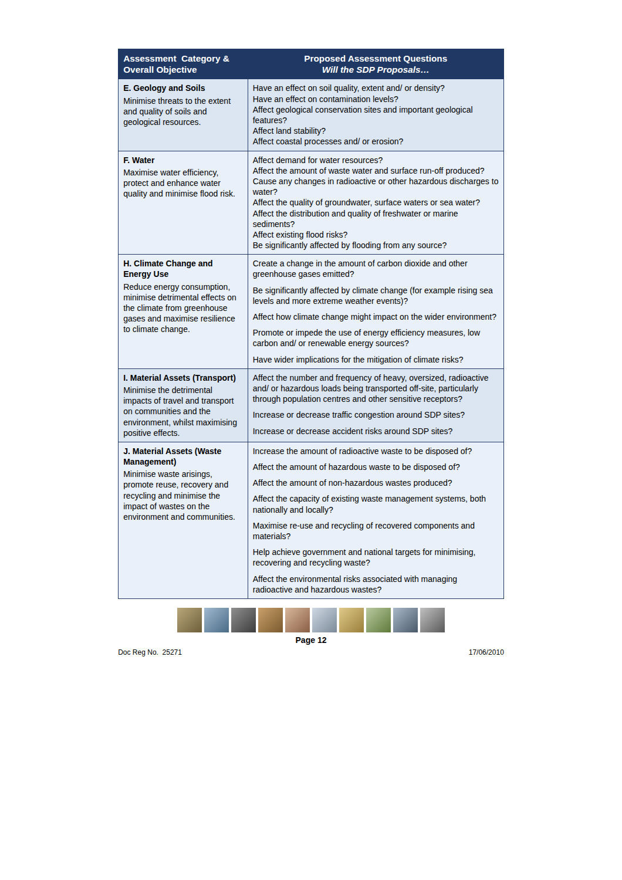| Assessment Category & Overall Objective | Proposed Assessment Questions Will the SDP Proposals… |
| --- | --- |
| E. Geology and Soils Minimise threats to the extent and quality of soils and geological resources. | Have an effect on soil quality, extent and/ or density? Have an effect on contamination levels? Affect geological conservation sites and important geological features? Affect land stability? Affect coastal processes and/ or erosion? |
| F. Water Maximise water efficiency, protect and enhance water quality and minimise flood risk. | Affect demand for water resources? Affect the amount of waste water and surface run-off produced? Cause any changes in radioactive or other hazardous discharges to water? Affect the quality of groundwater, surface waters or sea water? Affect the distribution and quality of freshwater or marine sediments? Affect existing flood risks? Be significantly affected by flooding from any source? |
| H. Climate Change and Energy Use Reduce energy consumption, minimise detrimental effects on the climate from greenhouse gases and maximise resilience to climate change. | Create a change in the amount of carbon dioxide and other greenhouse gases emitted? Be significantly affected by climate change (for example rising sea levels and more extreme weather events)? Affect how climate change might impact on the wider environment? Promote or impede the use of energy efficiency measures, low carbon and/ or renewable energy sources? Have wider implications for the mitigation of climate risks? |
| I. Material Assets (Transport) Minimise the detrimental impacts of travel and transport on communities and the environment, whilst maximising positive effects. | Affect the number and frequency of heavy, oversized, radioactive and/ or hazardous loads being transported off-site, particularly through population centres and other sensitive receptors? Increase or decrease traffic congestion around SDP sites? Increase or decrease accident risks around SDP sites? |
| J. Material Assets (Waste Management) Minimise waste arisings, promote reuse, recovery and recycling and minimise the impact of wastes on the environment and communities. | Increase the amount of radioactive waste to be disposed of? Affect the amount of hazardous waste to be disposed of? Affect the amount of non-hazardous wastes produced? Affect the capacity of existing waste management systems, both nationally and locally? Maximise re-use and recycling of recovered components and materials? Help achieve government and national targets for minimising, recovering and recycling waste? Affect the environmental risks associated with managing radioactive and hazardous wastes? |
Page 12
Doc Reg No. 25271 17/06/2010